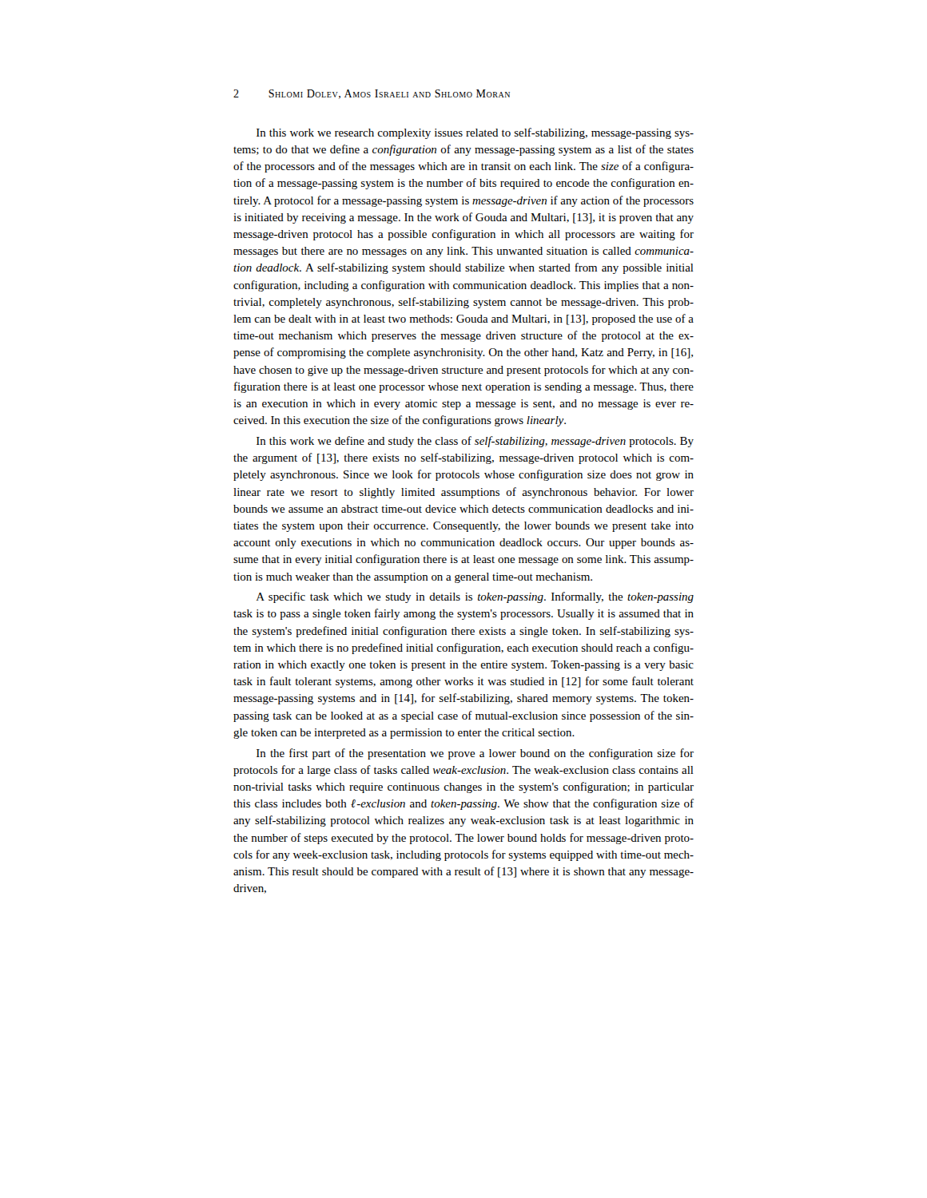2 Shlomi Dolev, Amos Israeli and Shlomo Moran
In this work we research complexity issues related to self-stabilizing, message-passing systems; to do that we define a configuration of any message-passing system as a list of the states of the processors and of the messages which are in transit on each link. The size of a configuration of a message-passing system is the number of bits required to encode the configuration entirely. A protocol for a message-passing system is message-driven if any action of the processors is initiated by receiving a message. In the work of Gouda and Multari, [13], it is proven that any message-driven protocol has a possible configuration in which all processors are waiting for messages but there are no messages on any link. This unwanted situation is called communication deadlock. A self-stabilizing system should stabilize when started from any possible initial configuration, including a configuration with communication deadlock. This implies that a non-trivial, completely asynchronous, self-stabilizing system cannot be message-driven. This problem can be dealt with in at least two methods: Gouda and Multari, in [13], proposed the use of a time-out mechanism which preserves the message driven structure of the protocol at the expense of compromising the complete asynchronisity. On the other hand, Katz and Perry, in [16], have chosen to give up the message-driven structure and present protocols for which at any configuration there is at least one processor whose next operation is sending a message. Thus, there is an execution in which in every atomic step a message is sent, and no message is ever received. In this execution the size of the configurations grows linearly.
In this work we define and study the class of self-stabilizing, message-driven protocols. By the argument of [13], there exists no self-stabilizing, message-driven protocol which is completely asynchronous. Since we look for protocols whose configuration size does not grow in linear rate we resort to slightly limited assumptions of asynchronous behavior. For lower bounds we assume an abstract time-out device which detects communication deadlocks and initiates the system upon their occurrence. Consequently, the lower bounds we present take into account only executions in which no communication deadlock occurs. Our upper bounds assume that in every initial configuration there is at least one message on some link. This assumption is much weaker than the assumption on a general time-out mechanism.
A specific task which we study in details is token-passing. Informally, the token-passing task is to pass a single token fairly among the system's processors. Usually it is assumed that in the system's predefined initial configuration there exists a single token. In self-stabilizing system in which there is no predefined initial configuration, each execution should reach a configuration in which exactly one token is present in the entire system. Token-passing is a very basic task in fault tolerant systems, among other works it was studied in [12] for some fault tolerant message-passing systems and in [14], for self-stabilizing, shared memory systems. The token-passing task can be looked at as a special case of mutual-exclusion since possession of the single token can be interpreted as a permission to enter the critical section.
In the first part of the presentation we prove a lower bound on the configuration size for protocols for a large class of tasks called weak-exclusion. The weak-exclusion class contains all non-trivial tasks which require continuous changes in the system's configuration; in particular this class includes both ℓ-exclusion and token-passing. We show that the configuration size of any self-stabilizing protocol which realizes any weak-exclusion task is at least logarithmic in the number of steps executed by the protocol. The lower bound holds for message-driven protocols for any week-exclusion task, including protocols for systems equipped with time-out mechanism. This result should be compared with a result of [13] where it is shown that any message-driven,